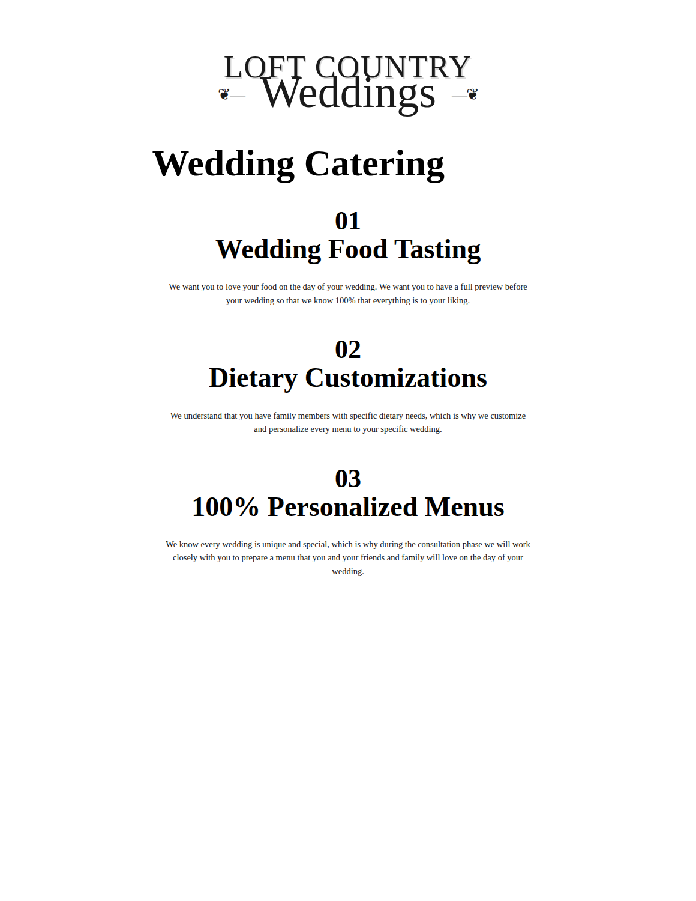LOFT COUNTRY
❦—Weddings—❦
Wedding Catering
01
Wedding Food Tasting
We want you to love your food on the day of your wedding. We want you to have a full preview before your wedding so that we know 100% that everything is to your liking.
02
Dietary Customizations
We understand that you have family members with specific dietary needs, which is why we customize and personalize every menu to your specific wedding.
03
100% Personalized Menus
We know every wedding is unique and special, which is why during the consultation phase we will work closely with you to prepare a menu that you and your friends and family will love on the day of your wedding.